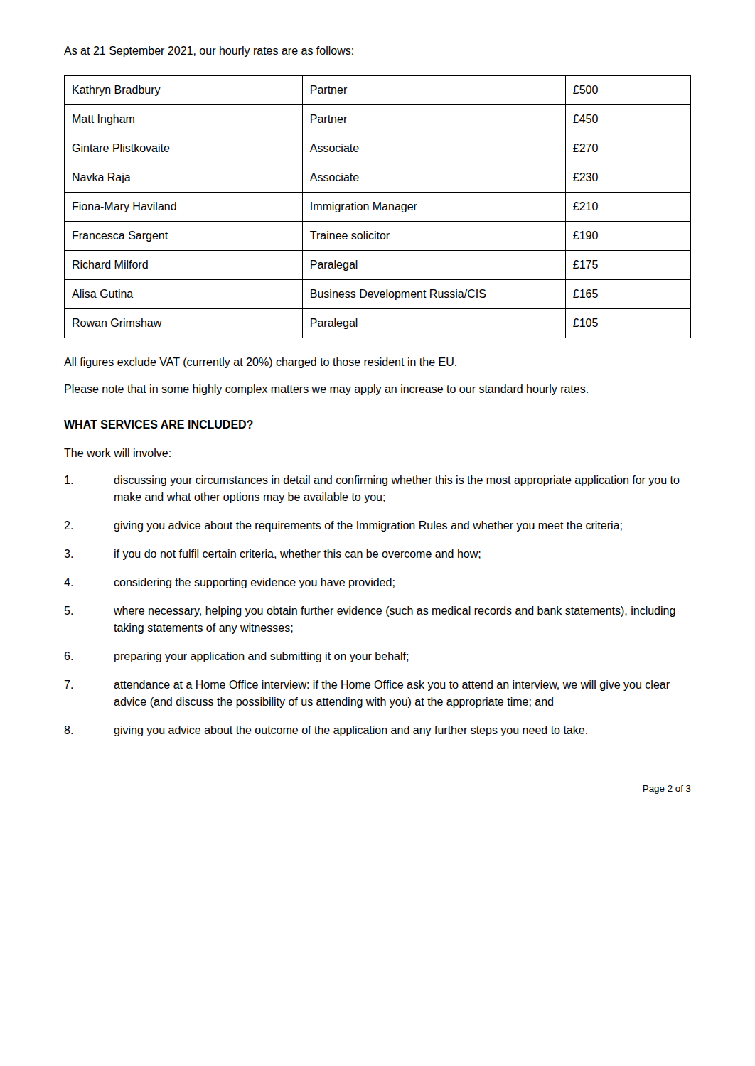As at 21 September 2021, our hourly rates are as follows:
| Kathryn Bradbury | Partner | £500 |
| Matt Ingham | Partner | £450 |
| Gintare Plistkovaite | Associate | £270 |
| Navka Raja | Associate | £230 |
| Fiona-Mary Haviland | Immigration Manager | £210 |
| Francesca Sargent | Trainee solicitor | £190 |
| Richard Milford | Paralegal | £175 |
| Alisa Gutina | Business Development Russia/CIS | £165 |
| Rowan Grimshaw | Paralegal | £105 |
All figures exclude VAT (currently at 20%) charged to those resident in the EU.
Please note that in some highly complex matters we may apply an increase to our standard hourly rates.
WHAT SERVICES ARE INCLUDED?
The work will involve:
discussing your circumstances in detail and confirming whether this is the most appropriate application for you to make and what other options may be available to you;
giving you advice about the requirements of the Immigration Rules and whether you meet the criteria;
if you do not fulfil certain criteria, whether this can be overcome and how;
considering the supporting evidence you have provided;
where necessary, helping you obtain further evidence (such as medical records and bank statements), including taking statements of any witnesses;
preparing your application and submitting it on your behalf;
attendance at a Home Office interview: if the Home Office ask you to attend an interview, we will give you clear advice (and discuss the possibility of us attending with you) at the appropriate time; and
giving you advice about the outcome of the application and any further steps you need to take.
Page 2 of 3